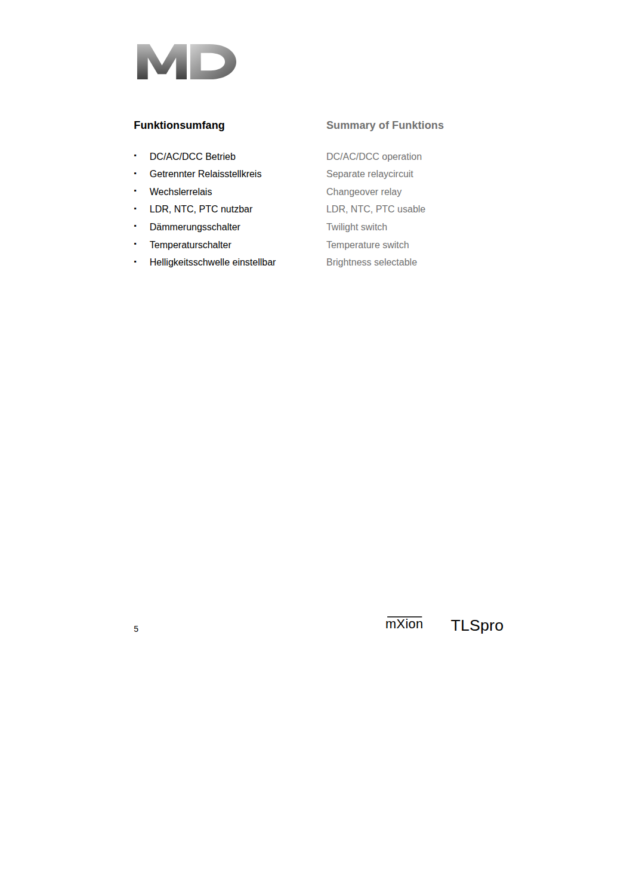Funktionsumfang
DC/AC/DCC Betrieb
Getrennter Relaisstellkreis
Wechslerrelais
LDR, NTC, PTC nutzbar
Dämmerungsschalter
Temperaturschalter
Helligkeitsschwelle einstellbar
Summary of Funktions
DC/AC/DCC operation
Separate relaycircuit
Changeover relay
LDR, NTC, PTC usable
Twilight switch
Temperature switch
Brightness selectable
5
TLSpro